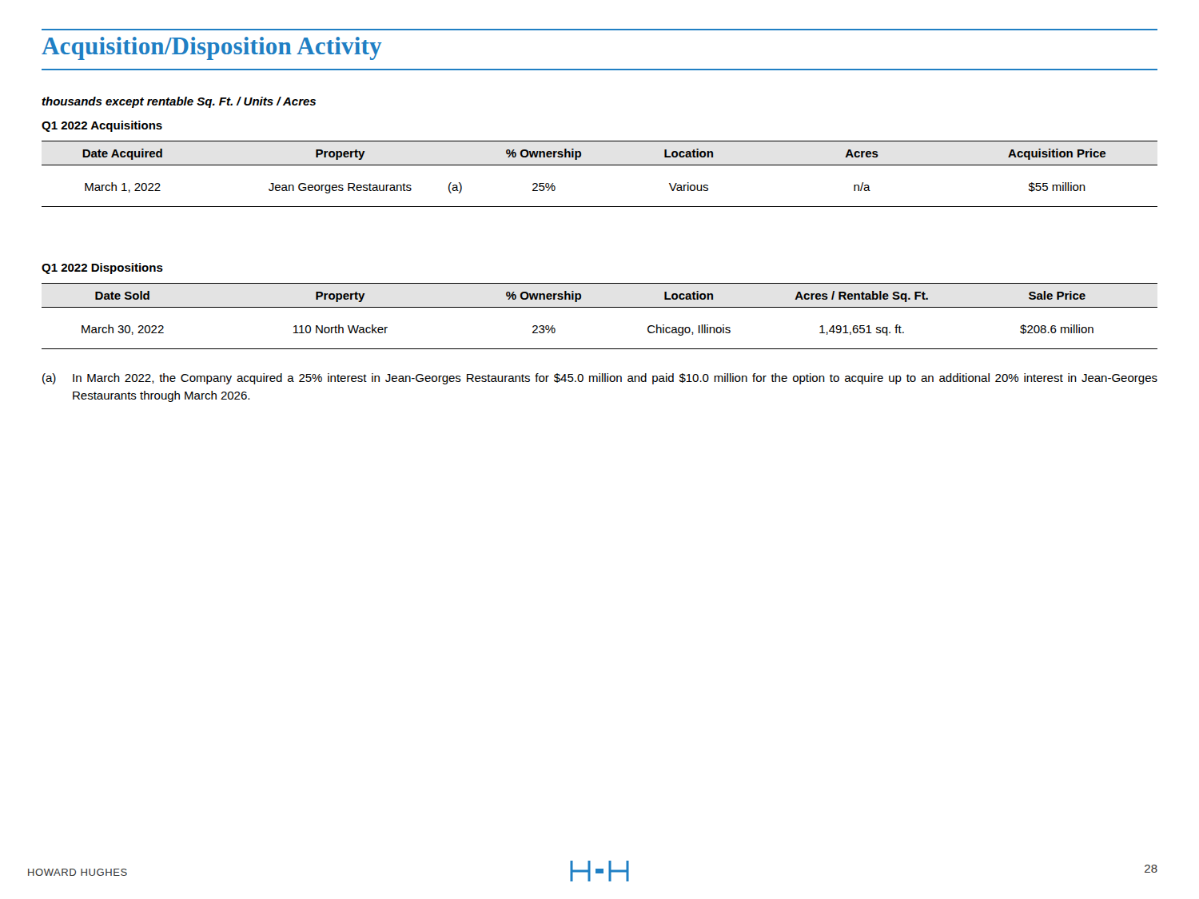Acquisition/Disposition Activity
thousands except rentable Sq. Ft. / Units / Acres
Q1 2022 Acquisitions
| Date Acquired | Property | % Ownership | Location | Acres | Acquisition Price |
| --- | --- | --- | --- | --- | --- |
| March 1, 2022 | Jean Georges Restaurants (a) | 25% | Various | n/a | $55 million |
Q1 2022 Dispositions
| Date Sold | Property | % Ownership | Location | Acres / Rentable Sq. Ft. | Sale Price |
| --- | --- | --- | --- | --- | --- |
| March 30, 2022 | 110 North Wacker | 23% | Chicago, Illinois | 1,491,651 sq. ft. | $208.6 million |
(a) In March 2022, the Company acquired a 25% interest in Jean-Georges Restaurants for $45.0 million and paid $10.0 million for the option to acquire up to an additional 20% interest in Jean-Georges Restaurants through March 2026.
HOWARD HUGHES
28